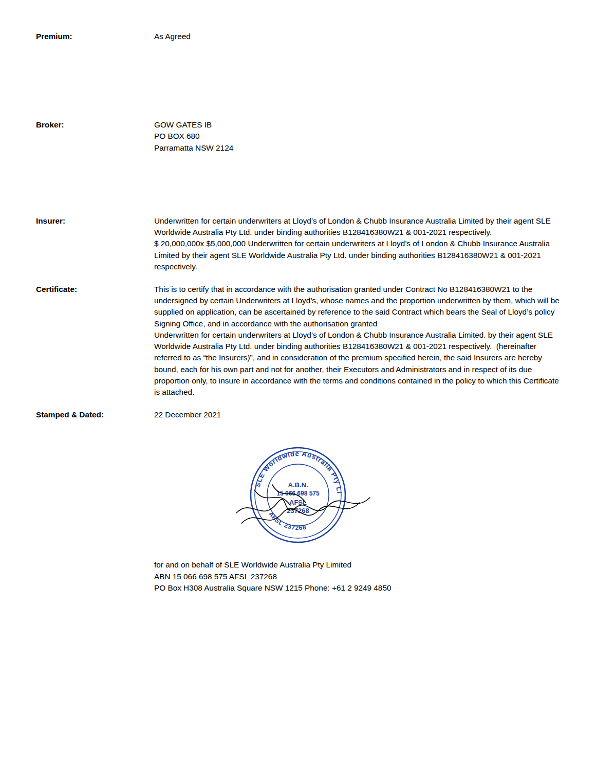Premium:
As Agreed
Broker:
GOW GATES IB
PO BOX 680
Parramatta NSW 2124
Insurer:
Underwritten for certain underwriters at Lloyd’s of London & Chubb Insurance Australia Limited by their agent SLE Worldwide Australia Pty Ltd. under binding authorities B128416380W21 & 001-2021 respectively.
$ 20,000,000x $5,000,000 Underwritten for certain underwriters at Lloyd’s of London & Chubb Insurance Australia Limited by their agent SLE Worldwide Australia Pty Ltd. under binding authorities B128416380W21 & 001-2021 respectively.
Certificate:
This is to certify that in accordance with the authorisation granted under Contract No B128416380W21 to the undersigned by certain Underwriters at Lloyd’s, whose names and the proportion underwritten by them, which will be supplied on application, can be ascertained by reference to the said Contract which bears the Seal of Lloyd’s policy Signing Office, and in accordance with the authorisation granted
Underwritten for certain underwriters at Lloyd’s of London & Chubb Insurance Australia Limited. by their agent SLE Worldwide Australia Pty Ltd. under binding authorities B128416380W21 & 001-2021 respectively. (hereinafter referred to as “the Insurers)”, and in consideration of the premium specified herein, the said Insurers are hereby bound, each for his own part and not for another, their Executors and Administrators and in respect of its due proportion only, to insure in accordance with the terms and conditions contained in the policy to which this Certificate is attached.
Stamped & Dated:
22 December 2021
SLE Worldwide Australia Pty Limited AFSL 237268 A.B.N. 15 066 698 575 AFSL 237268
for and on behalf of SLE Worldwide Australia Pty Limited
ABN 15 066 698 575 AFSL 237268
PO Box H308 Australia Square NSW 1215 Phone: +61 2 9249 4850